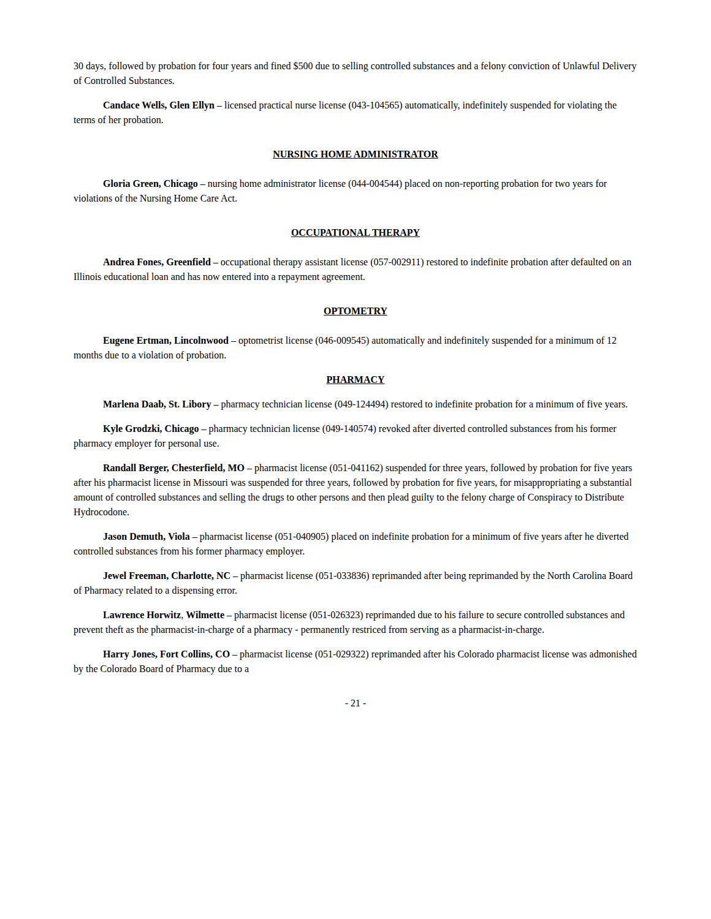30 days, followed by probation for four years and fined $500 due to selling controlled substances and a felony conviction of Unlawful Delivery of Controlled Substances.
Candace Wells, Glen Ellyn – licensed practical nurse license (043-104565) automatically, indefinitely suspended for violating the terms of her probation.
NURSING HOME ADMINISTRATOR
Gloria Green, Chicago – nursing home administrator license (044-004544) placed on non-reporting probation for two years for violations of the Nursing Home Care Act.
OCCUPATIONAL THERAPY
Andrea Fones, Greenfield – occupational therapy assistant license (057-002911) restored to indefinite probation after defaulted on an Illinois educational loan and has now entered into a repayment agreement.
OPTOMETRY
Eugene Ertman, Lincolnwood – optometrist license (046-009545) automatically and indefinitely suspended for a minimum of 12 months due to a violation of probation.
PHARMACY
Marlena Daab, St. Libory – pharmacy technician license (049-124494) restored to indefinite probation for a minimum of five years.
Kyle Grodzki, Chicago – pharmacy technician license (049-140574) revoked after diverted controlled substances from his former pharmacy employer for personal use.
Randall Berger, Chesterfield, MO – pharmacist license (051-041162) suspended for three years, followed by probation for five years after his pharmacist license in Missouri was suspended for three years, followed by probation for five years, for misappropriating a substantial amount of controlled substances and selling the drugs to other persons and then plead guilty to the felony charge of Conspiracy to Distribute Hydrocodone.
Jason Demuth, Viola – pharmacist license (051-040905) placed on indefinite probation for a minimum of five years after he diverted controlled substances from his former pharmacy employer.
Jewel Freeman, Charlotte, NC – pharmacist license (051-033836) reprimanded after being reprimanded by the North Carolina Board of Pharmacy related to a dispensing error.
Lawrence Horwitz, Wilmette – pharmacist license (051-026323) reprimanded due to his failure to secure controlled substances and prevent theft as the pharmacist-in-charge of a pharmacy - permanently restriced from serving as a pharmacist-in-charge.
Harry Jones, Fort Collins, CO – pharmacist license (051-029322) reprimanded after his Colorado pharmacist license was admonished by the Colorado Board of Pharmacy due to a
- 21 -